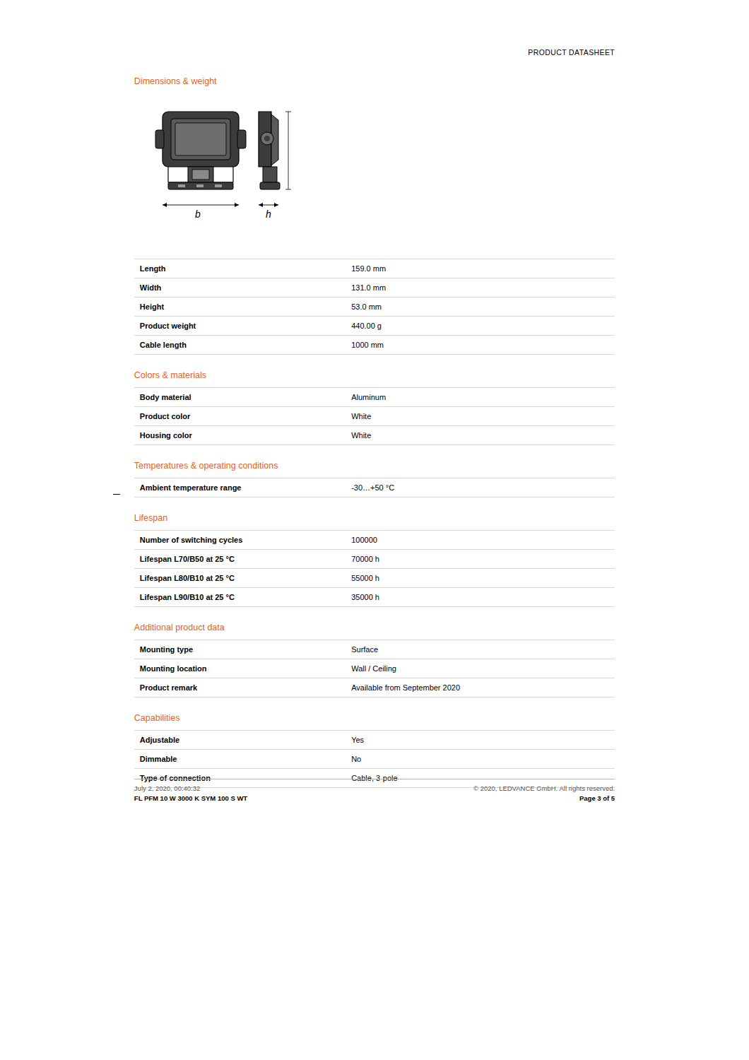PRODUCT DATASHEET
Dimensions & weight
b h
| Length | 159.0 mm |
| Width | 131.0 mm |
| Height | 53.0 mm |
| Product weight | 440.00 g |
| Cable length | 1000 mm |
Colors & materials
| Body material | Aluminum |
| Product color | White |
| Housing color | White |
Temperatures & operating conditions
| Ambient temperature range | -30…+50 °C |
Lifespan
| Number of switching cycles | 100000 |
| Lifespan L70/B50 at 25 °C | 70000 h |
| Lifespan L80/B10 at 25 °C | 55000 h |
| Lifespan L90/B10 at 25 °C | 35000 h |
Additional product data
| Mounting type | Surface |
| Mounting location | Wall / Ceiling |
| Product remark | Available from September 2020 |
Capabilities
| Adjustable | Yes |
| Dimmable | No |
| Type of connection | Cable, 3-pole |
July 2, 2020, 00:40:32
FL PFM 10 W 3000 K SYM 100 S WT
© 2020, LEDVANCE GmbH. All rights reserved.
Page 3 of 5